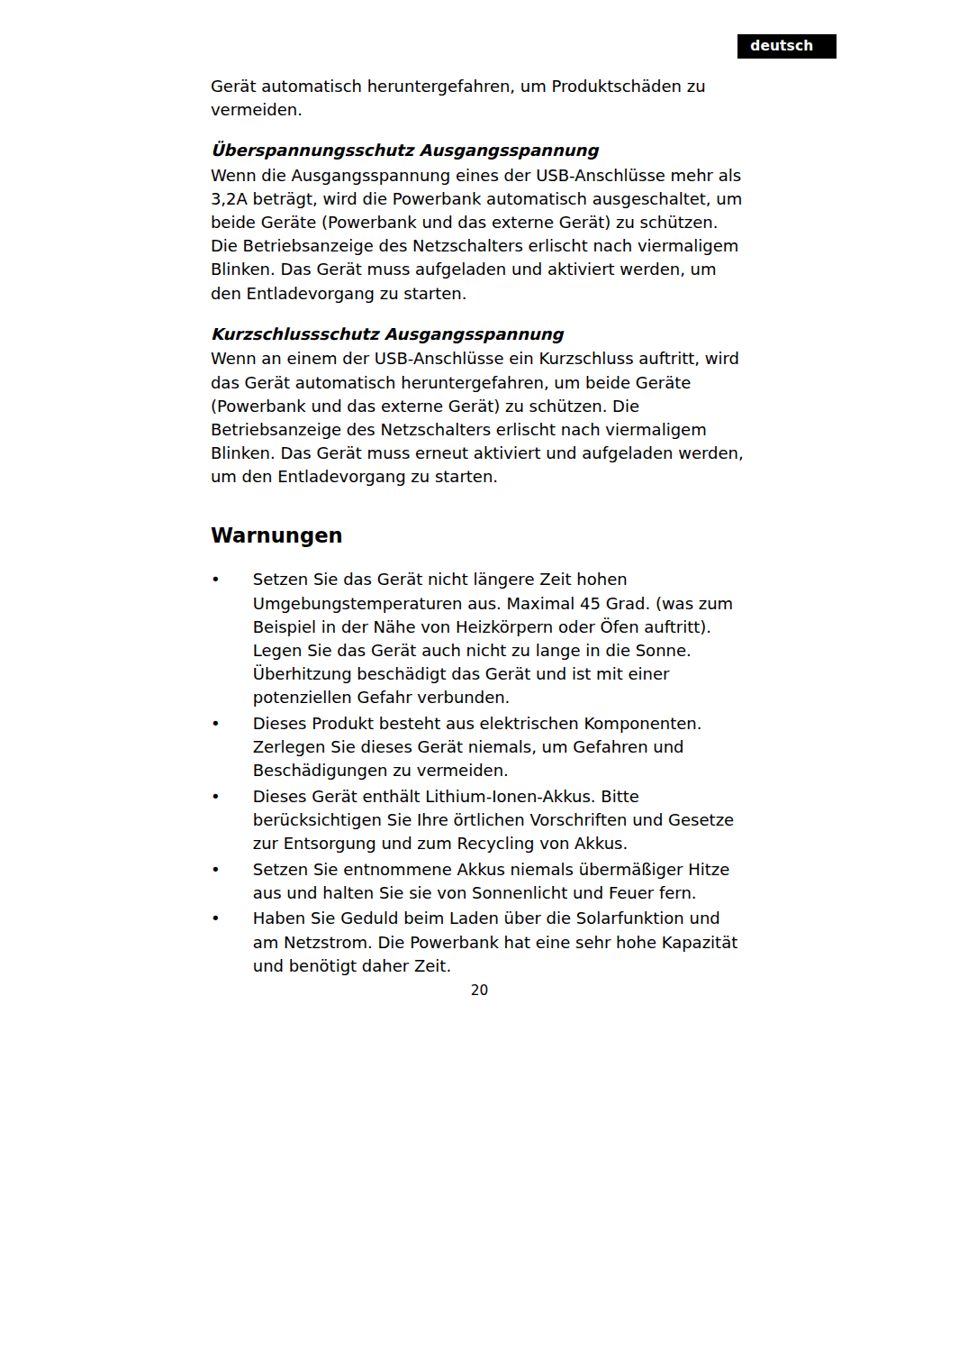deutsch
Gerät automatisch heruntergefahren, um Produktschäden zu vermeiden.
Überspannungsschutz Ausgangsspannung
Wenn die Ausgangsspannung eines der USB-Anschlüsse mehr als 3,2A beträgt, wird die Powerbank automatisch ausgeschaltet, um beide Geräte (Powerbank und das externe Gerät) zu schützen. Die Betriebsanzeige des Netzschalters erlischt nach viermaligem Blinken. Das Gerät muss aufgeladen und aktiviert werden, um den Entladevorgang zu starten.
Kurzschlussschutz Ausgangsspannung
Wenn an einem der USB-Anschlüsse ein Kurzschluss auftritt, wird das Gerät automatisch heruntergefahren, um beide Geräte (Powerbank und das externe Gerät) zu schützen. Die Betriebsanzeige des Netzschalters erlischt nach viermaligem Blinken. Das Gerät muss erneut aktiviert und aufgeladen werden, um den Entladevorgang zu starten.
Warnungen
•Setzen Sie das Gerät nicht längere Zeit hohen Umgebungstemperaturen aus. Maximal 45 Grad. (was zum Beispiel in der Nähe von Heizkörpern oder Öfen auftritt). Legen Sie das Gerät auch nicht zu lange in die Sonne. Überhitzung beschädigt das Gerät und ist mit einer potenziellen Gefahr verbunden.
•Dieses Produkt besteht aus elektrischen Komponenten. Zerlegen Sie dieses Gerät niemals, um Gefahren und Beschädigungen zu vermeiden.
•Dieses Gerät enthält Lithium-Ionen-Akkus. Bitte berücksichtigen Sie Ihre örtlichen Vorschriften und Gesetze zur Entsorgung und zum Recycling von Akkus.
•Setzen Sie entnommene Akkus niemals übermäßiger Hitze aus und halten Sie sie von Sonnenlicht und Feuer fern.
•Haben Sie Geduld beim Laden über die Solarfunktion und am Netzstrom. Die Powerbank hat eine sehr hohe Kapazität und benötigt daher Zeit.
20